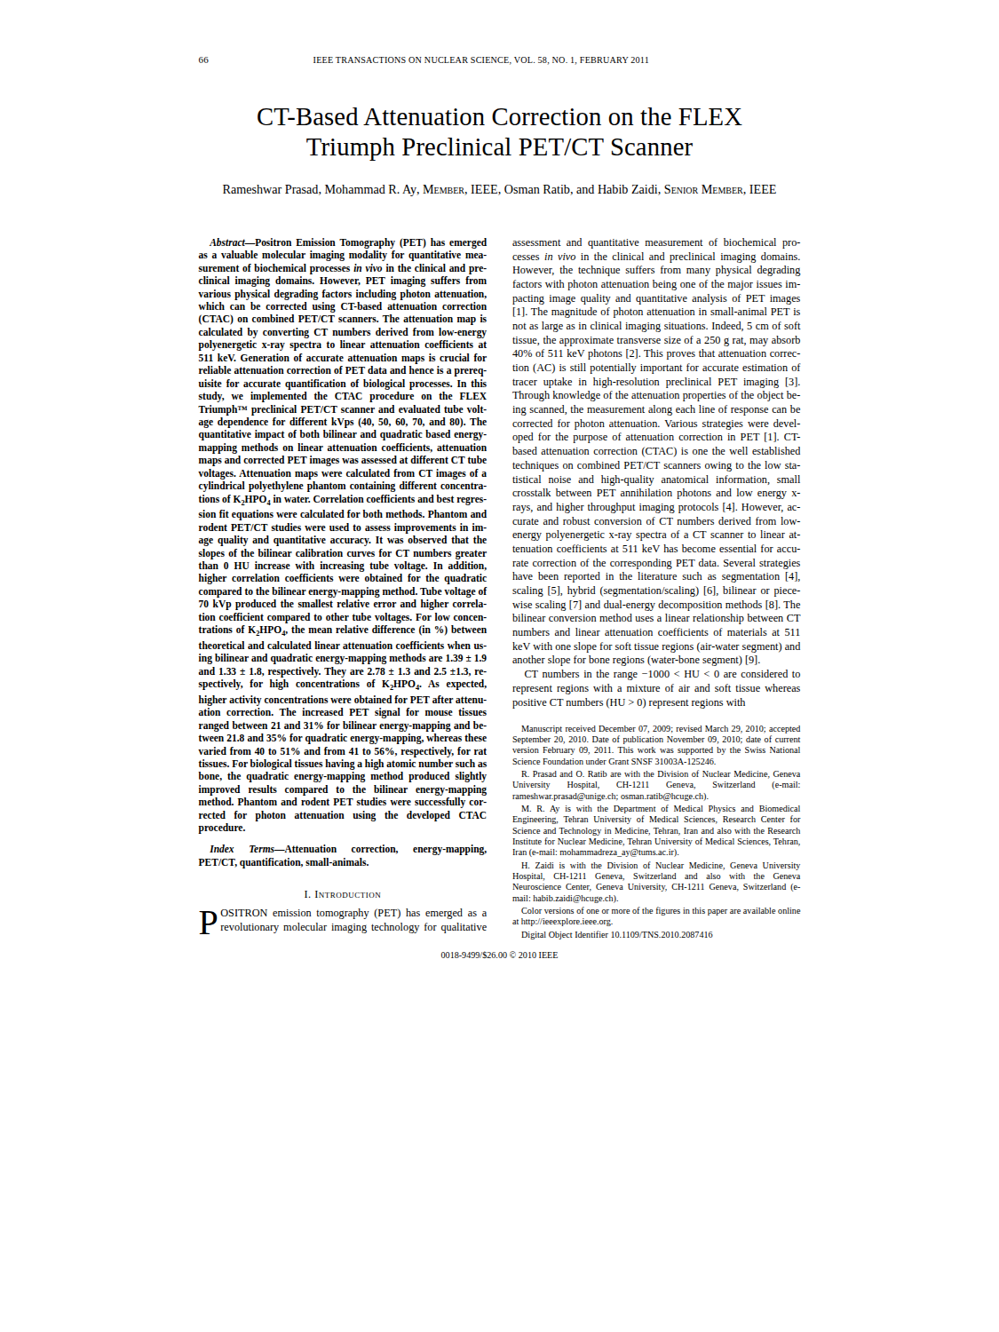66 IEEE TRANSACTIONS ON NUCLEAR SCIENCE, VOL. 58, NO. 1, FEBRUARY 2011
CT-Based Attenuation Correction on the FLEX
Triumph Preclinical PET/CT Scanner
Rameshwar Prasad, Mohammad R. Ay, Member, IEEE, Osman Ratib, and Habib Zaidi, Senior Member, IEEE
Abstract—Positron Emission Tomography (PET) has emerged as a valuable molecular imaging modality for quantitative measurement of biochemical processes in vivo in the clinical and preclinical imaging domains. However, PET imaging suffers from various physical degrading factors including photon attenuation, which can be corrected using CT-based attenuation correction (CTAC) on combined PET/CT scanners. The attenuation map is calculated by converting CT numbers derived from low-energy polyenergetic x-ray spectra to linear attenuation coefficients at 511 keV. Generation of accurate attenuation maps is crucial for reliable attenuation correction of PET data and hence is a prerequisite for accurate quantification of biological processes. In this study, we implemented the CTAC procedure on the FLEX Triumph™ preclinical PET/CT scanner and evaluated tube voltage dependence for different kVps (40, 50, 60, 70, and 80). The quantitative impact of both bilinear and quadratic based energy-mapping methods on linear attenuation coefficients, attenuation maps and corrected PET images was assessed at different CT tube voltages. Attenuation maps were calculated from CT images of a cylindrical polyethylene phantom containing different concentrations of K2 HPO4 in water. Correlation coefficients and best regression fit equations were calculated for both methods. Phantom and rodent PET/CT studies were used to assess improvements in image quality and quantitative accuracy. It was observed that the slopes of the bilinear calibration curves for CT numbers greater than 0 HU increase with increasing tube voltage. In addition, higher correlation coefficients were obtained for the quadratic compared to the bilinear energy-mapping method. Tube voltage of 70 kVp produced the smallest relative error and higher correlation coefficient compared to other tube voltages. For low concentrations of K2 HPO4, the mean relative difference (in %) between theoretical and calculated linear attenuation coefficients when using bilinear and quadratic energy-mapping methods are 1.39 ± 1.9 and 1.33 ± 1.8, respectively. They are 2.78 ± 1.3 and 2.5 ±1.3, respectively, for high concentrations of K2 HPO4. As expected, higher activity concentrations were obtained for PET after attenuation correction. The increased PET signal for mouse tissues ranged between 21 and 31% for bilinear energy-mapping and between 21.8 and 35% for quadratic energy-mapping, whereas these varied from 40 to 51% and from 41 to 56%, respectively, for rat tissues. For biological tissues having a high atomic number such as bone, the quadratic energy-mapping method produced slightly improved results compared to the bilinear energy-mapping method. Phantom and rodent PET studies were successfully corrected for photon attenuation using the developed CTAC procedure.
Index Terms—Attenuation correction, energy-mapping, PET/CT, quantification, small-animals.
I. Introduction
POSITRON emission tomography (PET) has emerged as a revolutionary molecular imaging technology for qualitative assessment and quantitative measurement of biochemical processes in vivo in the clinical and preclinical imaging domains. However, the technique suffers from many physical degrading factors with photon attenuation being one of the major issues impacting image quality and quantitative analysis of PET images [1]. The magnitude of photon attenuation in small-animal PET is not as large as in clinical imaging situations. Indeed, 5 cm of soft tissue, the approximate transverse size of a 250 g rat, may absorb 40% of 511 keV photons [2]. This proves that attenuation correction (AC) is still potentially important for accurate estimation of tracer uptake in high-resolution preclinical PET imaging [3]. Through knowledge of the attenuation properties of the object being scanned, the measurement along each line of response can be corrected for photon attenuation. Various strategies were developed for the purpose of attenuation correction in PET [1]. CT-based attenuation correction (CTAC) is one the well established techniques on combined PET/CT scanners owing to the low statistical noise and high-quality anatomical information, small crosstalk between PET annihilation photons and low energy x-rays, and higher throughput imaging protocols [4]. However, accurate and robust conversion of CT numbers derived from low-energy polyenergetic x-ray spectra of a CT scanner to linear attenuation coefficients at 511 keV has become essential for accurate correction of the corresponding PET data. Several strategies have been reported in the literature such as segmentation [4], scaling [5], hybrid (segmentation/scaling) [6], bilinear or piece-wise scaling [7] and dual-energy decomposition methods [8]. The bilinear conversion method uses a linear relationship between CT numbers and linear attenuation coefficients of materials at 511 keV with one slope for soft tissue regions (air-water segment) and another slope for bone regions (water-bone segment) [9].
CT numbers in the range −1000 < HU < 0 are considered to represent regions with a mixture of air and soft tissue whereas positive CT numbers (HU > 0) represent regions with
Manuscript received December 07, 2009; revised March 29, 2010; accepted September 20, 2010. Date of publication November 09, 2010; date of current version February 09, 2011. This work was supported by the Swiss National Science Foundation under Grant SNSF 31003A-125246.
R. Prasad and O. Ratib are with the Division of Nuclear Medicine, Geneva University Hospital, CH-1211 Geneva, Switzerland (e-mail: rameshwar.prasad@unige.ch; osman.ratib@hcuge.ch).
M. R. Ay is with the Department of Medical Physics and Biomedical Engineering, Tehran University of Medical Sciences, Research Center for Science and Technology in Medicine, Tehran, Iran and also with the Research Institute for Nuclear Medicine, Tehran University of Medical Sciences, Tehran, Iran (e-mail: mohammadreza_ay@tums.ac.ir).
H. Zaidi is with the Division of Nuclear Medicine, Geneva University Hospital, CH-1211 Geneva, Switzerland and also with the Geneva Neuroscience Center, Geneva University, CH-1211 Geneva, Switzerland (e-mail: habib.zaidi@hcuge.ch).
Color versions of one or more of the figures in this paper are available online at http://ieeexplore.ieee.org.
Digital Object Identifier 10.1109/TNS.2010.2087416
0018-9499/$26.00 © 2010 IEEE